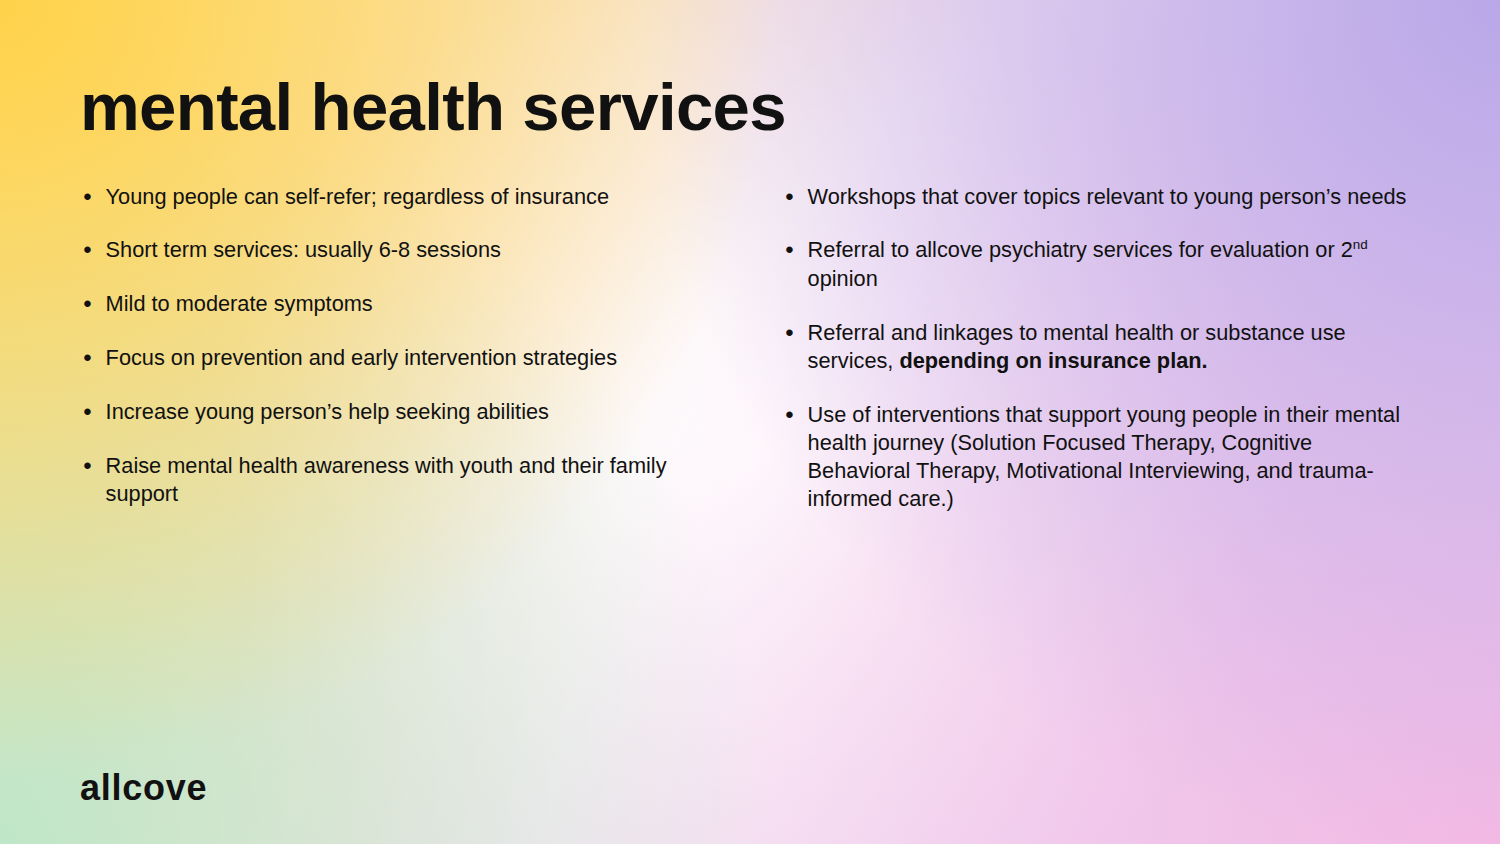mental health services
Young people can self-refer; regardless of insurance
Short term services: usually 6-8 sessions
Mild to moderate symptoms
Focus on prevention and early intervention strategies
Increase young person’s help seeking abilities
Raise mental health awareness with youth and their family support
Workshops that cover topics relevant to young person’s needs
Referral to allcove psychiatry services for evaluation or 2nd opinion
Referral and linkages to mental health or substance use services, depending on insurance plan.
Use of interventions that support young people in their mental health journey (Solution Focused Therapy, Cognitive Behavioral Therapy, Motivational Interviewing, and trauma-informed care.)
allcove